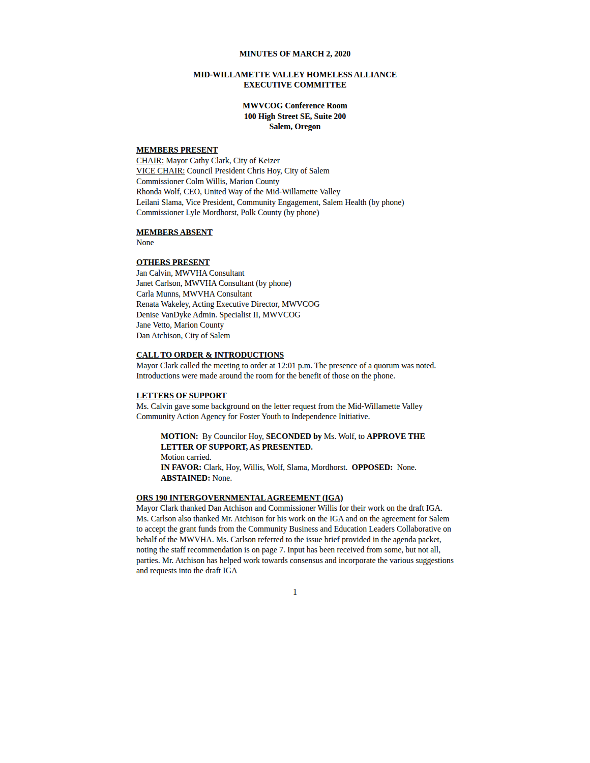MINUTES OF MARCH 2, 2020
MID-WILLAMETTE VALLEY HOMELESS ALLIANCE
EXECUTIVE COMMITTEE
MWVCOG Conference Room
100 High Street SE, Suite 200
Salem, Oregon
MEMBERS PRESENT
CHAIR: Mayor Cathy Clark, City of Keizer
VICE CHAIR: Council President Chris Hoy, City of Salem
Commissioner Colm Willis, Marion County
Rhonda Wolf, CEO, United Way of the Mid-Willamette Valley
Leilani Slama, Vice President, Community Engagement, Salem Health (by phone)
Commissioner Lyle Mordhorst, Polk County (by phone)
MEMBERS ABSENT
None
OTHERS PRESENT
Jan Calvin, MWVHA Consultant
Janet Carlson, MWVHA Consultant (by phone)
Carla Munns, MWVHA Consultant
Renata Wakeley, Acting Executive Director, MWVCOG
Denise VanDyke Admin. Specialist II, MWVCOG
Jane Vetto, Marion County
Dan Atchison, City of Salem
CALL TO ORDER & INTRODUCTIONS
Mayor Clark called the meeting to order at 12:01 p.m. The presence of a quorum was noted. Introductions were made around the room for the benefit of those on the phone.
LETTERS OF SUPPORT
Ms. Calvin gave some background on the letter request from the Mid-Willamette Valley Community Action Agency for Foster Youth to Independence Initiative.
MOTION: By Councilor Hoy, SECONDED by Ms. Wolf, to APPROVE THE LETTER OF SUPPORT, AS PRESENTED.
Motion carried.
IN FAVOR: Clark, Hoy, Willis, Wolf, Slama, Mordhorst. OPPOSED: None. ABSTAINED: None.
ORS 190 INTERGOVERNMENTAL AGREEMENT (IGA)
Mayor Clark thanked Dan Atchison and Commissioner Willis for their work on the draft IGA. Ms. Carlson also thanked Mr. Atchison for his work on the IGA and on the agreement for Salem to accept the grant funds from the Community Business and Education Leaders Collaborative on behalf of the MWVHA. Ms. Carlson referred to the issue brief provided in the agenda packet, noting the staff recommendation is on page 7. Input has been received from some, but not all, parties. Mr. Atchison has helped work towards consensus and incorporate the various suggestions and requests into the draft IGA
1